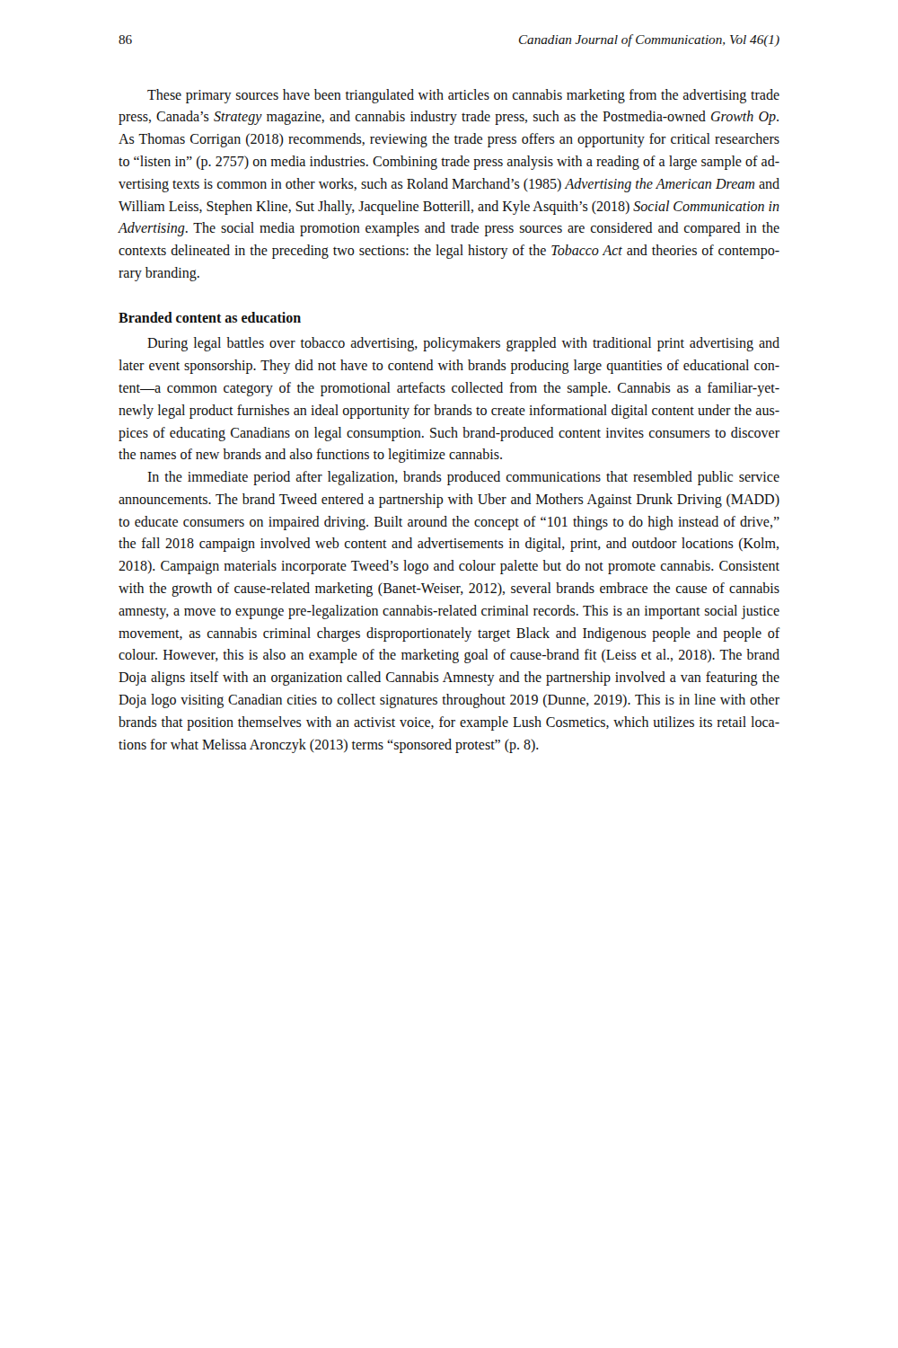86 Canadian Journal of Communication, Vol 46(1)
These primary sources have been triangulated with articles on cannabis marketing from the advertising trade press, Canada’s Strategy magazine, and cannabis industry trade press, such as the Postmedia-owned Growth Op. As Thomas Corrigan (2018) recommends, reviewing the trade press offers an opportunity for critical researchers to “listen in” (p. 2757) on media industries. Combining trade press analysis with a reading of a large sample of advertising texts is common in other works, such as Roland Marchand’s (1985) Advertising the American Dream and William Leiss, Stephen Kline, Sut Jhally, Jacqueline Botterill, and Kyle Asquith’s (2018) Social Communication in Advertising. The social media promotion examples and trade press sources are considered and compared in the contexts delineated in the preceding two sections: the legal history of the Tobacco Act and theories of contemporary branding.
Branded content as education
During legal battles over tobacco advertising, policymakers grappled with traditional print advertising and later event sponsorship. They did not have to contend with brands producing large quantities of educational content—a common category of the promotional artefacts collected from the sample. Cannabis as a familiar-yet-newly legal product furnishes an ideal opportunity for brands to create informational digital content under the auspices of educating Canadians on legal consumption. Such brand-produced content invites consumers to discover the names of new brands and also functions to legitimize cannabis.
In the immediate period after legalization, brands produced communications that resembled public service announcements. The brand Tweed entered a partnership with Uber and Mothers Against Drunk Driving (MADD) to educate consumers on impaired driving. Built around the concept of “101 things to do high instead of drive,” the fall 2018 campaign involved web content and advertisements in digital, print, and outdoor locations (Kolm, 2018). Campaign materials incorporate Tweed’s logo and colour palette but do not promote cannabis. Consistent with the growth of cause-related marketing (Banet-Weiser, 2012), several brands embrace the cause of cannabis amnesty, a move to expunge pre-legalization cannabis-related criminal records. This is an important social justice movement, as cannabis criminal charges disproportionately target Black and Indigenous people and people of colour. However, this is also an example of the marketing goal of cause-brand fit (Leiss et al., 2018). The brand Doja aligns itself with an organization called Cannabis Amnesty and the partnership involved a van featuring the Doja logo visiting Canadian cities to collect signatures throughout 2019 (Dunne, 2019). This is in line with other brands that position themselves with an activist voice, for example Lush Cosmetics, which utilizes its retail locations for what Melissa Aronczyk (2013) terms “sponsored protest” (p. 8).